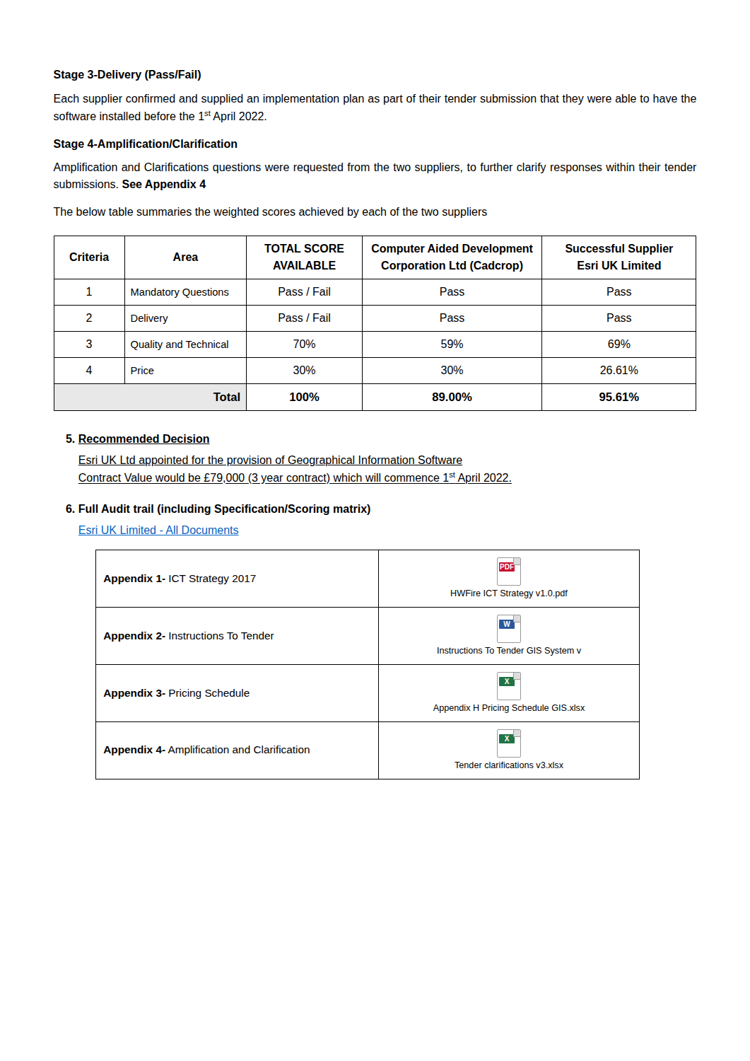Stage 3-Delivery (Pass/Fail)
Each supplier confirmed and supplied an implementation plan as part of their tender submission that they were able to have the software installed before the 1st April 2022.
Stage 4-Amplification/Clarification
Amplification and Clarifications questions were requested from the two suppliers, to further clarify responses within their tender submissions. See Appendix 4
The below table summaries the weighted scores achieved by each of the two suppliers
| Criteria | Area | TOTAL SCORE AVAILABLE | Computer Aided Development Corporation Ltd (Cadcrop) | Successful Supplier Esri UK Limited |
| --- | --- | --- | --- | --- |
| 1 | Mandatory Questions | Pass / Fail | Pass | Pass |
| 2 | Delivery | Pass / Fail | Pass | Pass |
| 3 | Quality and Technical | 70% | 59% | 69% |
| 4 | Price | 30% | 30% | 26.61% |
| Total | 100% | 89.00% | 95.61% |
Recommended Decision
Esri UK Ltd appointed for the provision of Geographical Information Software
Contract Value would be £79,000 (3 year contract) which will commence 1st April 2022.
Full Audit trail (including Specification/Scoring matrix)
Esri UK Limited - All Documents
| Appendix 1- ICT Strategy 2017 | PDF HWFire ICT Strategy v1.0.pdf |
| Appendix 2- Instructions To Tender | W Instructions To Tender GIS System v |
| Appendix 3- Pricing Schedule | X Appendix H Pricing Schedule GIS.xlsx |
| Appendix 4- Amplification and Clarification | X Tender clarifications v3.xlsx |